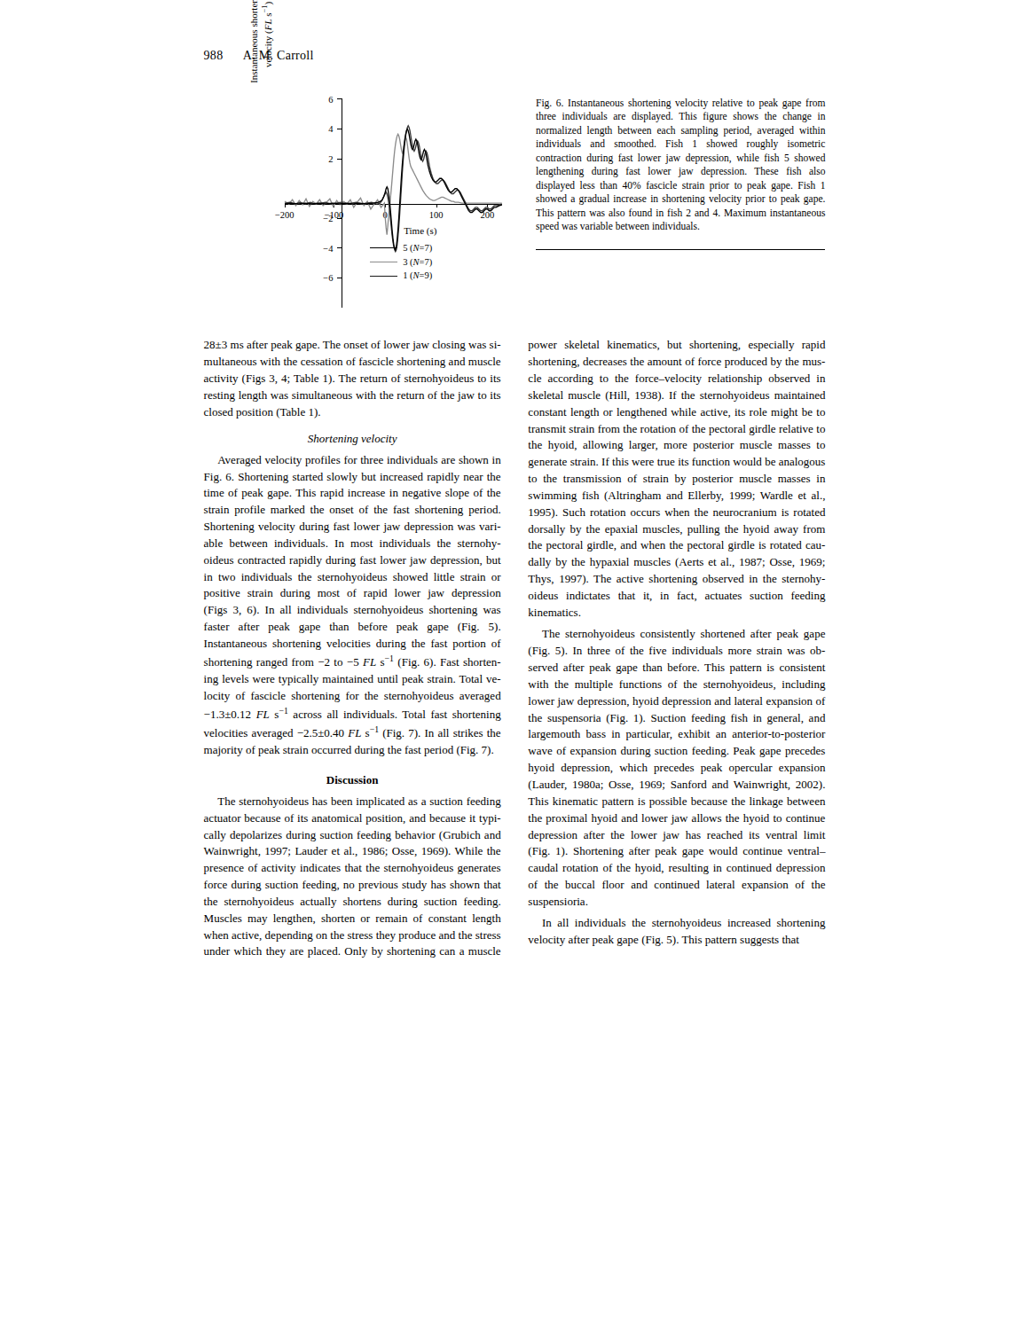988 A. M. Carroll
Instantaneous shortening
velocity (FL s−1)
6
4
2
−2
−4
−6
−200
−100
0
100
200
Time (s)
5 (N=7)
3 (N=7)
1 (N=9)
Fig. 6. Instantaneous shortening velocity relative to peak gape from three individuals are displayed. This figure shows the change in normalized length between each sampling period, averaged within individuals and smoothed. Fish 1 showed roughly isometric contraction during fast lower jaw depression, while fish 5 showed lengthening during fast lower jaw depression. These fish also displayed less than 40% fascicle strain prior to peak gape. Fish 1 showed a gradual increase in shortening velocity prior to peak gape. This pattern was also found in fish 2 and 4. Maximum instantaneous speed was variable between individuals.
28±3 ms after peak gape. The onset of lower jaw closing was simultaneous with the cessation of fascicle shortening and muscle activity (Figs 3, 4; Table 1). The return of sternohyoideus to its resting length was simultaneous with the return of the jaw to its closed position (Table 1).
Shortening velocity
Averaged velocity profiles for three individuals are shown in Fig. 6. Shortening started slowly but increased rapidly near the time of peak gape. This rapid increase in negative slope of the strain profile marked the onset of the fast shortening period. Shortening velocity during fast lower jaw depression was variable between individuals. In most individuals the sternohyoideus contracted rapidly during fast lower jaw depression, but in two individuals the sternohyoideus showed little strain or positive strain during most of rapid lower jaw depression (Figs 3, 6). In all individuals sternohyoideus shortening was faster after peak gape than before peak gape (Fig. 5). Instantaneous shortening velocities during the fast portion of shortening ranged from −2 to −5 FL s−1 (Fig. 6). Fast shortening levels were typically maintained until peak strain. Total velocity of fascicle shortening for the sternohyoideus averaged −1.3±0.12 FL s−1 across all individuals. Total fast shortening velocities averaged −2.5±0.40 FL s−1 (Fig. 7). In all strikes the majority of peak strain occurred during the fast period (Fig. 7).
Discussion
The sternohyoideus has been implicated as a suction feeding actuator because of its anatomical position, and because it typically depolarizes during suction feeding behavior (Grubich and Wainwright, 1997; Lauder et al., 1986; Osse, 1969). While the presence of activity indicates that the sternohyoideus generates force during suction feeding, no previous study has shown that the sternohyoideus actually shortens during suction feeding. Muscles may lengthen, shorten or remain of constant length when active, depending on the stress they produce and the stress under which they are placed. Only by shortening can a muscle power skeletal kinematics, but shortening, especially rapid shortening, decreases the amount of force produced by the muscle according to the force–velocity relationship observed in skeletal muscle (Hill, 1938). If the sternohyoideus maintained constant length or lengthened while active, its role might be to transmit strain from the rotation of the pectoral girdle relative to the hyoid, allowing larger, more posterior muscle masses to generate strain. If this were true its function would be analogous to the transmission of strain by posterior muscle masses in swimming fish (Altringham and Ellerby, 1999; Wardle et al., 1995). Such rotation occurs when the neurocranium is rotated dorsally by the epaxial muscles, pulling the hyoid away from the pectoral girdle, and when the pectoral girdle is rotated caudally by the hypaxial muscles (Aerts et al., 1987; Osse, 1969; Thys, 1997). The active shortening observed in the sternohyoideus indictates that it, in fact, actuates suction feeding kinematics.
The sternohyoideus consistently shortened after peak gape (Fig. 5). In three of the five individuals more strain was observed after peak gape than before. This pattern is consistent with the multiple functions of the sternohyoideus, including lower jaw depression, hyoid depression and lateral expansion of the suspensoria (Fig. 1). Suction feeding fish in general, and largemouth bass in particular, exhibit an anterior-to-posterior wave of expansion during suction feeding. Peak gape precedes hyoid depression, which precedes peak opercular expansion (Lauder, 1980a; Osse, 1969; Sanford and Wainwright, 2002). This kinematic pattern is possible because the linkage between the proximal hyoid and lower jaw allows the hyoid to continue depression after the lower jaw has reached its ventral limit (Fig. 1). Shortening after peak gape would continue ventral–caudal rotation of the hyoid, resulting in continued depression of the buccal floor and continued lateral expansion of the suspensioria.
In all individuals the sternohyoideus increased shortening velocity after peak gape (Fig. 5). This pattern suggests that